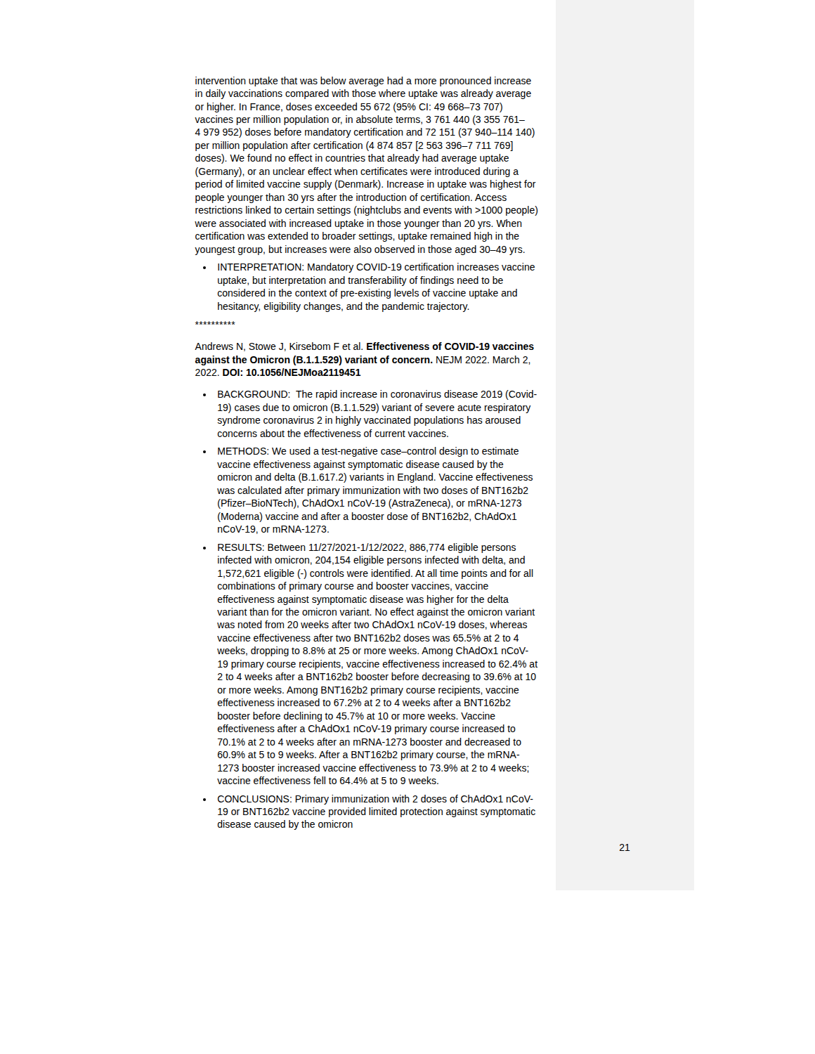intervention uptake that was below average had a more pronounced increase in daily vaccinations compared with those where uptake was already average or higher. In France, doses exceeded 55 672 (95% CI: 49 668–73 707) vaccines per million population or, in absolute terms, 3 761 440 (3 355 761–4 979 952) doses before mandatory certification and 72 151 (37 940–114 140) per million population after certification (4 874 857 [2 563 396–7 711 769] doses). We found no effect in countries that already had average uptake (Germany), or an unclear effect when certificates were introduced during a period of limited vaccine supply (Denmark). Increase in uptake was highest for people younger than 30 yrs after the introduction of certification. Access restrictions linked to certain settings (nightclubs and events with >1000 people) were associated with increased uptake in those younger than 20 yrs. When certification was extended to broader settings, uptake remained high in the youngest group, but increases were also observed in those aged 30–49 yrs.
INTERPRETATION: Mandatory COVID-19 certification increases vaccine uptake, but interpretation and transferability of findings need to be considered in the context of pre-existing levels of vaccine uptake and hesitancy, eligibility changes, and the pandemic trajectory.
**********
Andrews N, Stowe J, Kirsebom F et al. Effectiveness of COVID-19 vaccines against the Omicron (B.1.1.529) variant of concern. NEJM 2022. March 2, 2022. DOI: 10.1056/NEJMoa2119451
BACKGROUND: The rapid increase in coronavirus disease 2019 (Covid-19) cases due to omicron (B.1.1.529) variant of severe acute respiratory syndrome coronavirus 2 in highly vaccinated populations has aroused concerns about the effectiveness of current vaccines.
METHODS: We used a test-negative case–control design to estimate vaccine effectiveness against symptomatic disease caused by the omicron and delta (B.1.617.2) variants in England. Vaccine effectiveness was calculated after primary immunization with two doses of BNT162b2 (Pfizer–BioNTech), ChAdOx1 nCoV-19 (AstraZeneca), or mRNA-1273 (Moderna) vaccine and after a booster dose of BNT162b2, ChAdOx1 nCoV-19, or mRNA-1273.
RESULTS: Between 11/27/2021-1/12/2022, 886,774 eligible persons infected with omicron, 204,154 eligible persons infected with delta, and 1,572,621 eligible (-) controls were identified. At all time points and for all combinations of primary course and booster vaccines, vaccine effectiveness against symptomatic disease was higher for the delta variant than for the omicron variant. No effect against the omicron variant was noted from 20 weeks after two ChAdOx1 nCoV-19 doses, whereas vaccine effectiveness after two BNT162b2 doses was 65.5% at 2 to 4 weeks, dropping to 8.8% at 25 or more weeks. Among ChAdOx1 nCoV-19 primary course recipients, vaccine effectiveness increased to 62.4% at 2 to 4 weeks after a BNT162b2 booster before decreasing to 39.6% at 10 or more weeks. Among BNT162b2 primary course recipients, vaccine effectiveness increased to 67.2% at 2 to 4 weeks after a BNT162b2 booster before declining to 45.7% at 10 or more weeks. Vaccine effectiveness after a ChAdOx1 nCoV-19 primary course increased to 70.1% at 2 to 4 weeks after an mRNA-1273 booster and decreased to 60.9% at 5 to 9 weeks. After a BNT162b2 primary course, the mRNA-1273 booster increased vaccine effectiveness to 73.9% at 2 to 4 weeks; vaccine effectiveness fell to 64.4% at 5 to 9 weeks.
CONCLUSIONS: Primary immunization with 2 doses of ChAdOx1 nCoV-19 or BNT162b2 vaccine provided limited protection against symptomatic disease caused by the omicron
21